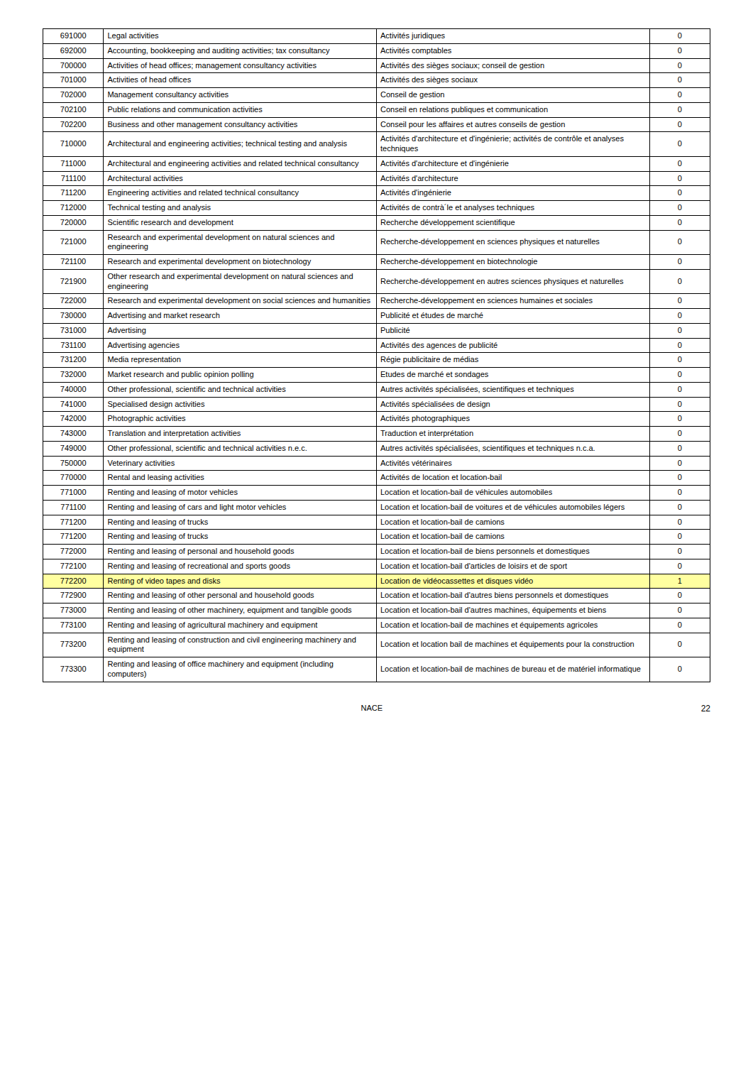| 691000 | Legal activities | Activités juridiques | 0 |
| 692000 | Accounting, bookkeeping and auditing activities; tax consultancy | Activités comptables | 0 |
| 700000 | Activities of head offices; management consultancy activities | Activités des sièges sociaux; conseil de gestion | 0 |
| 701000 | Activities of head offices | Activités des sièges sociaux | 0 |
| 702000 | Management consultancy activities | Conseil de gestion | 0 |
| 702100 | Public relations and communication activities | Conseil en relations publiques et communication | 0 |
| 702200 | Business and other management consultancy activities | Conseil pour les affaires et autres conseils de gestion | 0 |
| 710000 | Architectural and engineering activities; technical testing and analysis | Activités d'architecture et d'ingénierie; activités de contrôle et analyses techniques | 0 |
| 711000 | Architectural and engineering activities and related technical consultancy | Activités d'architecture et d'ingénierie | 0 |
| 711100 | Architectural activities | Activités d'architecture | 0 |
| 711200 | Engineering activities and related technical consultancy | Activités d'ingénierie | 0 |
| 712000 | Technical testing and analysis | Activités de contrà´le et analyses techniques | 0 |
| 720000 | Scientific research and development | Recherche développement scientifique | 0 |
| 721000 | Research and experimental development on natural sciences and engineering | Recherche-développement en sciences physiques et naturelles | 0 |
| 721100 | Research and experimental development on biotechnology | Recherche-développement en biotechnologie | 0 |
| 721900 | Other research and experimental development on natural sciences and engineering | Recherche-développement en autres sciences physiques et naturelles | 0 |
| 722000 | Research and experimental development on social sciences and humanities | Recherche-développement en sciences humaines et sociales | 0 |
| 730000 | Advertising and market research | Publicité et études de marché | 0 |
| 731000 | Advertising | Publicité | 0 |
| 731100 | Advertising agencies | Activités des agences de publicité | 0 |
| 731200 | Media representation | Régie publicitaire de médias | 0 |
| 732000 | Market research and public opinion polling | Etudes de marché et sondages | 0 |
| 740000 | Other professional, scientific and technical activities | Autres activités spécialisées, scientifiques et techniques | 0 |
| 741000 | Specialised design activities | Activités spécialisées de design | 0 |
| 742000 | Photographic activities | Activités photographiques | 0 |
| 743000 | Translation and interpretation activities | Traduction et interprétation | 0 |
| 749000 | Other professional, scientific and technical activities n.e.c. | Autres activités spécialisées, scientifiques et techniques n.c.a. | 0 |
| 750000 | Veterinary activities | Activités vétérinaires | 0 |
| 770000 | Rental and leasing activities | Activités de location et location-bail | 0 |
| 771000 | Renting and leasing of motor vehicles | Location et location-bail de véhicules automobiles | 0 |
| 771100 | Renting and leasing of cars and light motor vehicles | Location et location-bail de voitures et de véhicules automobiles légers | 0 |
| 771200 | Renting and leasing of trucks | Location et location-bail de camions | 0 |
| 771200 | Renting and leasing of trucks | Location et location-bail de camions | 0 |
| 772000 | Renting and leasing of personal and household goods | Location et location-bail de biens personnels et domestiques | 0 |
| 772100 | Renting and leasing of recreational and sports goods | Location et location-bail d'articles de loisirs et de sport | 0 |
| 772200 | Renting of video tapes and disks | Location de vidéocassettes et disques vidéo | 1 |
| 772900 | Renting and leasing of other personal and household goods | Location et location-bail d'autres biens personnels et domestiques | 0 |
| 773000 | Renting and leasing of other machinery, equipment and tangible goods | Location et location-bail d'autres machines, équipements et biens | 0 |
| 773100 | Renting and leasing of agricultural machinery and equipment | Location et location-bail de machines et équipements agricoles | 0 |
| 773200 | Renting and leasing of construction and civil engineering machinery and equipment | Location et location bail de machines et équipements pour la construction | 0 |
| 773300 | Renting and leasing of office machinery and equipment (including computers) | Location et location-bail de machines de bureau et de matériel informatique | 0 |
NACE 22